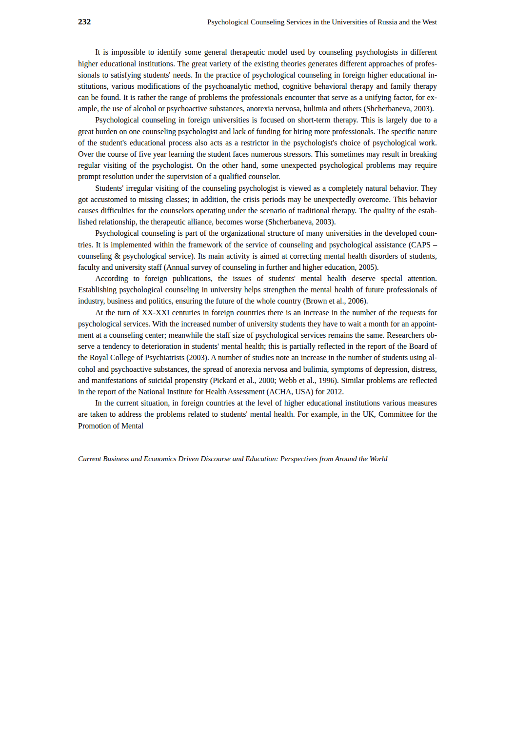232 Psychological Counseling Services in the Universities of Russia and the West
It is impossible to identify some general therapeutic model used by counseling psychologists in different higher educational institutions. The great variety of the existing theories generates different approaches of professionals to satisfying students' needs. In the practice of psychological counseling in foreign higher educational institutions, various modifications of the psychoanalytic method, cognitive behavioral therapy and family therapy can be found. It is rather the range of problems the professionals encounter that serve as a unifying factor, for example, the use of alcohol or psychoactive substances, anorexia nervosa, bulimia and others (Shcherbaneva, 2003).
Psychological counseling in foreign universities is focused on short-term therapy. This is largely due to a great burden on one counseling psychologist and lack of funding for hiring more professionals. The specific nature of the student's educational process also acts as a restrictor in the psychologist's choice of psychological work. Over the course of five year learning the student faces numerous stressors. This sometimes may result in breaking regular visiting of the psychologist. On the other hand, some unexpected psychological problems may require prompt resolution under the supervision of a qualified counselor.
Students' irregular visiting of the counseling psychologist is viewed as a completely natural behavior. They got accustomed to missing classes; in addition, the crisis periods may be unexpectedly overcome. This behavior causes difficulties for the counselors operating under the scenario of traditional therapy. The quality of the established relationship, the therapeutic alliance, becomes worse (Shcherbaneva, 2003).
Psychological counseling is part of the organizational structure of many universities in the developed countries. It is implemented within the framework of the service of counseling and psychological assistance (CAPS – counseling & psychological service). Its main activity is aimed at correcting mental health disorders of students, faculty and university staff (Annual survey of counseling in further and higher education, 2005).
According to foreign publications, the issues of students' mental health deserve special attention. Establishing psychological counseling in university helps strengthen the mental health of future professionals of industry, business and politics, ensuring the future of the whole country (Brown et al., 2006).
At the turn of XX-XXI centuries in foreign countries there is an increase in the number of the requests for psychological services. With the increased number of university students they have to wait a month for an appointment at a counseling center; meanwhile the staff size of psychological services remains the same. Researchers observe a tendency to deterioration in students' mental health; this is partially reflected in the report of the Board of the Royal College of Psychiatrists (2003). A number of studies note an increase in the number of students using alcohol and psychoactive substances, the spread of anorexia nervosa and bulimia, symptoms of depression, distress, and manifestations of suicidal propensity (Pickard et al., 2000; Webb et al., 1996). Similar problems are reflected in the report of the National Institute for Health Assessment (ACHA, USA) for 2012.
In the current situation, in foreign countries at the level of higher educational institutions various measures are taken to address the problems related to students' mental health. For example, in the UK, Committee for the Promotion of Mental
Current Business and Economics Driven Discourse and Education: Perspectives from Around the World